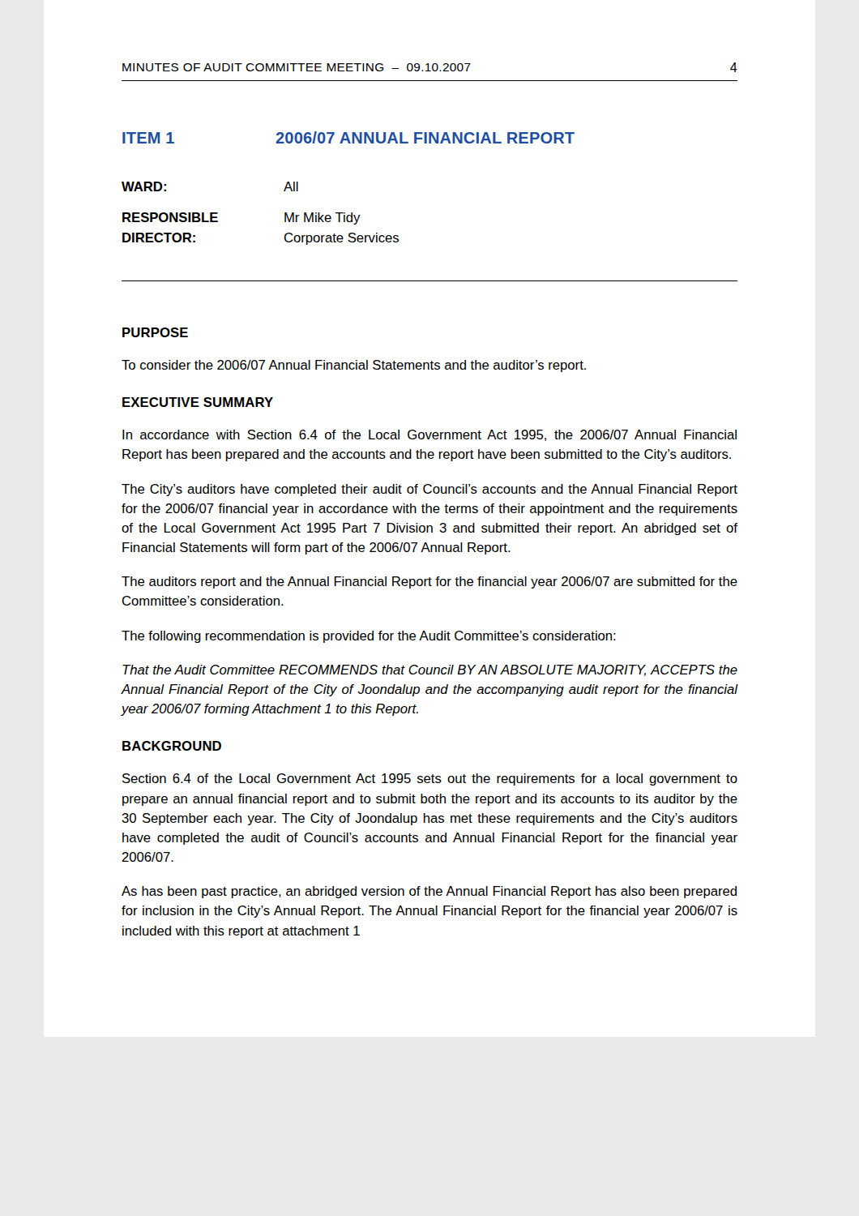Minutes of Audit Committee Meeting – 09.10.2007 4
ITEM 12006/07 ANNUAL FINANCIAL REPORT
| Ward: | All |
| Responsible Director: | Mr Mike Tidy Corporate Services |
Purpose
To consider the 2006/07 Annual Financial Statements and the auditor’s report.
Executive Summary
In accordance with Section 6.4 of the Local Government Act 1995, the 2006/07 Annual Financial Report has been prepared and the accounts and the report have been submitted to the City’s auditors.
The City’s auditors have completed their audit of Council’s accounts and the Annual Financial Report for the 2006/07 financial year in accordance with the terms of their appointment and the requirements of the Local Government Act 1995 Part 7 Division 3 and submitted their report. An abridged set of Financial Statements will form part of the 2006/07 Annual Report.
The auditors report and the Annual Financial Report for the financial year 2006/07 are submitted for the Committee’s consideration.
The following recommendation is provided for the Audit Committee’s consideration:
That the Audit Committee RECOMMENDS that Council BY AN ABSOLUTE MAJORITY, ACCEPTS the Annual Financial Report of the City of Joondalup and the accompanying audit report for the financial year 2006/07 forming Attachment 1 to this Report.
Background
Section 6.4 of the Local Government Act 1995 sets out the requirements for a local government to prepare an annual financial report and to submit both the report and its accounts to its auditor by the 30 September each year. The City of Joondalup has met these requirements and the City’s auditors have completed the audit of Council’s accounts and Annual Financial Report for the financial year 2006/07.
As has been past practice, an abridged version of the Annual Financial Report has also been prepared for inclusion in the City’s Annual Report. The Annual Financial Report for the financial year 2006/07 is included with this report at attachment 1